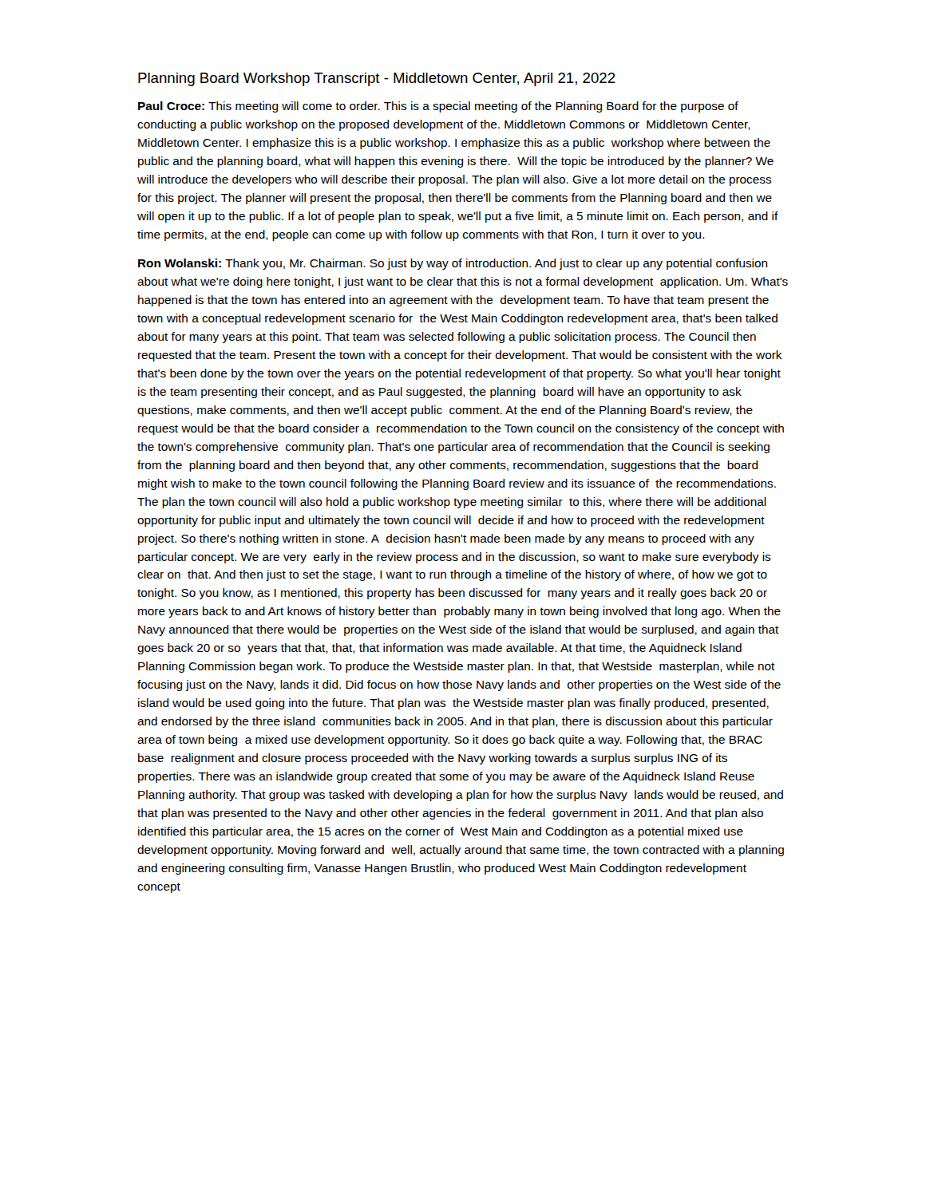Planning Board Workshop Transcript - Middletown Center, April 21, 2022
Paul Croce: This meeting will come to order. This is a special meeting of the Planning Board for the purpose of conducting a public workshop on the proposed development of the. Middletown Commons or Middletown Center, Middletown Center. I emphasize this is a public workshop. I emphasize this as a public workshop where between the public and the planning board, what will happen this evening is there. Will the topic be introduced by the planner? We will introduce the developers who will describe their proposal. The plan will also. Give a lot more detail on the process for this project. The planner will present the proposal, then there'll be comments from the Planning board and then we will open it up to the public. If a lot of people plan to speak, we'll put a five limit, a 5 minute limit on. Each person, and if time permits, at the end, people can come up with follow up comments with that Ron, I turn it over to you.
Ron Wolanski: Thank you, Mr. Chairman. So just by way of introduction. And just to clear up any potential confusion about what we're doing here tonight, I just want to be clear that this is not a formal development application. Um. What's happened is that the town has entered into an agreement with the development team. To have that team present the town with a conceptual redevelopment scenario for the West Main Coddington redevelopment area, that's been talked about for many years at this point. That team was selected following a public solicitation process. The Council then requested that the team. Present the town with a concept for their development. That would be consistent with the work that's been done by the town over the years on the potential redevelopment of that property. So what you'll hear tonight is the team presenting their concept, and as Paul suggested, the planning board will have an opportunity to ask questions, make comments, and then we'll accept public comment. At the end of the Planning Board's review, the request would be that the board consider a recommendation to the Town council on the consistency of the concept with the town's comprehensive community plan. That's one particular area of recommendation that the Council is seeking from the planning board and then beyond that, any other comments, recommendation, suggestions that the board might wish to make to the town council following the Planning Board review and its issuance of the recommendations. The plan the town council will also hold a public workshop type meeting similar to this, where there will be additional opportunity for public input and ultimately the town council will decide if and how to proceed with the redevelopment project. So there's nothing written in stone. A decision hasn't made been made by any means to proceed with any particular concept. We are very early in the review process and in the discussion, so want to make sure everybody is clear on that. And then just to set the stage, I want to run through a timeline of the history of where, of how we got to tonight. So you know, as I mentioned, this property has been discussed for many years and it really goes back 20 or more years back to and Art knows of history better than probably many in town being involved that long ago. When the Navy announced that there would be properties on the West side of the island that would be surplused, and again that goes back 20 or so years that that, that, that information was made available. At that time, the Aquidneck Island Planning Commission began work. To produce the Westside master plan. In that, that Westside masterplan, while not focusing just on the Navy, lands it did. Did focus on how those Navy lands and other properties on the West side of the island would be used going into the future. That plan was the Westside master plan was finally produced, presented, and endorsed by the three island communities back in 2005. And in that plan, there is discussion about this particular area of town being a mixed use development opportunity. So it does go back quite a way. Following that, the BRAC base realignment and closure process proceeded with the Navy working towards a surplus surplus ING of its properties. There was an islandwide group created that some of you may be aware of the Aquidneck Island Reuse Planning authority. That group was tasked with developing a plan for how the surplus Navy lands would be reused, and that plan was presented to the Navy and other other agencies in the federal government in 2011. And that plan also identified this particular area, the 15 acres on the corner of West Main and Coddington as a potential mixed use development opportunity. Moving forward and well, actually around that same time, the town contracted with a planning and engineering consulting firm, Vanasse Hangen Brustlin, who produced West Main Coddington redevelopment concept